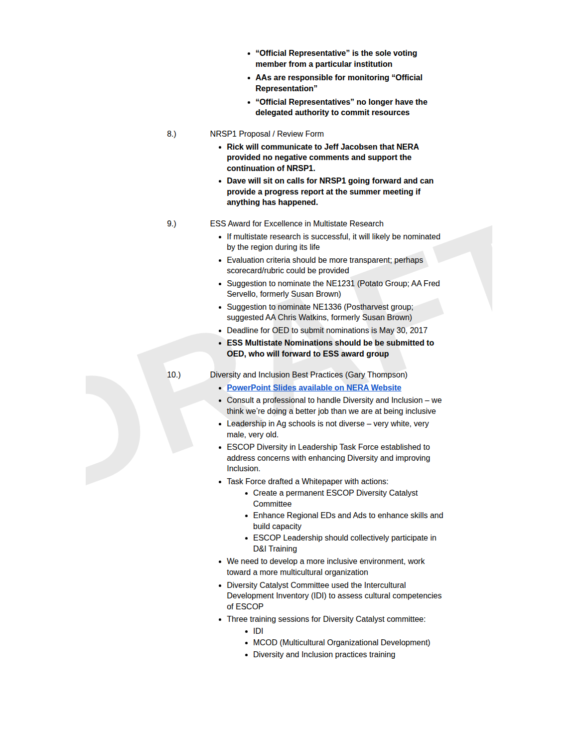DRAFT
“Official Representative” is the sole voting member from a particular institution
AAs are responsible for monitoring “Official Representation”
“Official Representatives” no longer have the delegated authority to commit resources
8.) NRSP1 Proposal / Review Form
Rick will communicate to Jeff Jacobsen that NERA provided no negative comments and support the continuation of NRSP1.
Dave will sit on calls for NRSP1 going forward and can provide a progress report at the summer meeting if anything has happened.
9.) ESS Award for Excellence in Multistate Research
If multistate research is successful, it will likely be nominated by the region during its life
Evaluation criteria should be more transparent; perhaps scorecard/rubric could be provided
Suggestion to nominate the NE1231 (Potato Group; AA Fred Servello, formerly Susan Brown)
Suggestion to nominate NE1336 (Postharvest group; suggested AA Chris Watkins, formerly Susan Brown)
Deadline for OED to submit nominations is May 30, 2017
ESS Multistate Nominations should be be submitted to OED, who will forward to ESS award group
10.) Diversity and Inclusion Best Practices (Gary Thompson)
PowerPoint Slides available on NERA Website
Consult a professional to handle Diversity and Inclusion – we think we’re doing a better job than we are at being inclusive
Leadership in Ag schools is not diverse – very white, very male, very old.
ESCOP Diversity in Leadership Task Force established to address concerns with enhancing Diversity and improving Inclusion.
Task Force drafted a Whitepaper with actions:
Create a permanent ESCOP Diversity Catalyst Committee
Enhance Regional EDs and Ads to enhance skills and build capacity
ESCOP Leadership should collectively participate in D&I Training
We need to develop a more inclusive environment, work toward a more multicultural organization
Diversity Catalyst Committee used the Intercultural Development Inventory (IDI) to assess cultural competencies of ESCOP
Three training sessions for Diversity Catalyst committee:
IDI
MCOD (Multicultural Organizational Development)
Diversity and Inclusion practices training